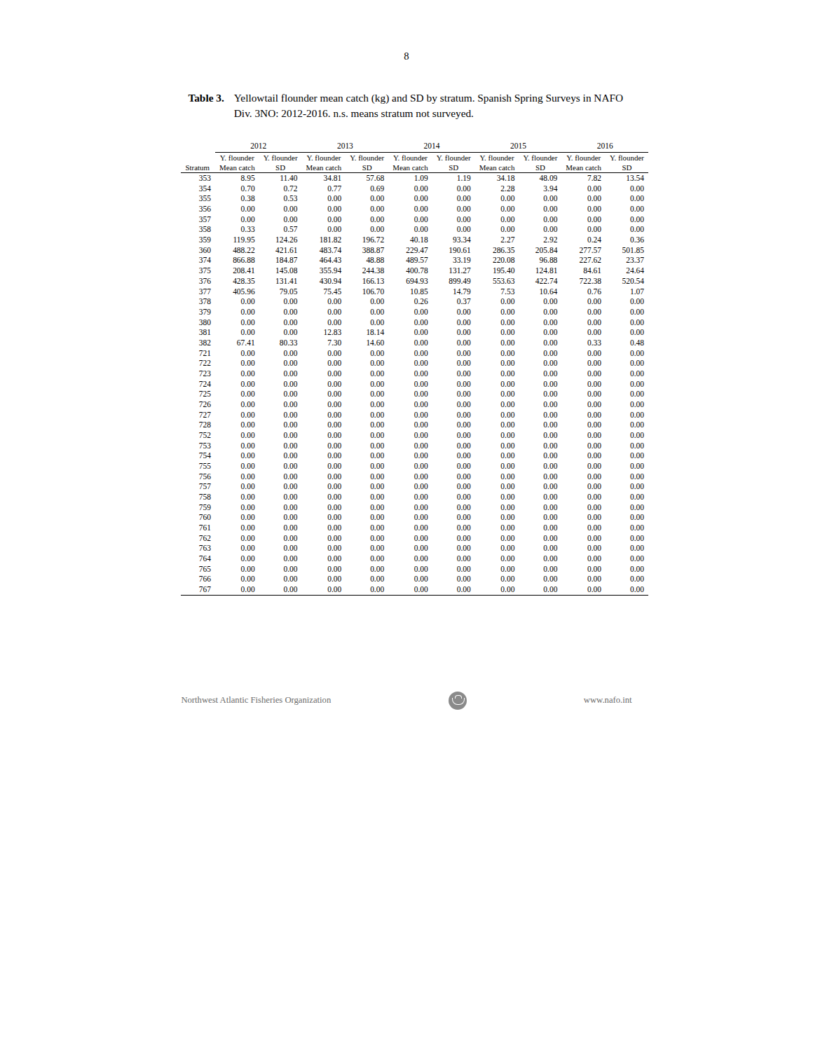8
Table 3.
Yellowtail flounder mean catch (kg) and SD by stratum. Spanish Spring Surveys in NAFO Div. 3NO: 2012-2016. n.s. means stratum not surveyed.
| | 2012 | | 2013 | | 2014 | | 2015 | | 2016 |
| --- | --- | --- | --- | --- | --- | --- | --- | --- | --- |
| | Y. flounder | Y. flounder | | Y. flounder | Y. flounder | | Y. flounder | Y. flounder | | Y. flounder | Y. flounder | | Y. flounder | Y. flounder |
| Stratum | Mean catch | SD | | Mean catch | SD | | Mean catch | SD | | Mean catch | SD | | Mean catch | SD |
| 353 | 8.95 | 11.40 | | 34.81 | 57.68 | | 1.09 | 1.19 | | 34.18 | 48.09 | | 7.82 | 13.54 |
| 354 | 0.70 | 0.72 | | 0.77 | 0.69 | | 0.00 | 0.00 | | 2.28 | 3.94 | | 0.00 | 0.00 |
| 355 | 0.38 | 0.53 | | 0.00 | 0.00 | | 0.00 | 0.00 | | 0.00 | 0.00 | | 0.00 | 0.00 |
| 356 | 0.00 | 0.00 | | 0.00 | 0.00 | | 0.00 | 0.00 | | 0.00 | 0.00 | | 0.00 | 0.00 |
| 357 | 0.00 | 0.00 | | 0.00 | 0.00 | | 0.00 | 0.00 | | 0.00 | 0.00 | | 0.00 | 0.00 |
| 358 | 0.33 | 0.57 | | 0.00 | 0.00 | | 0.00 | 0.00 | | 0.00 | 0.00 | | 0.00 | 0.00 |
| 359 | 119.95 | 124.26 | | 181.82 | 196.72 | | 40.18 | 93.34 | | 2.27 | 2.92 | | 0.24 | 0.36 |
| 360 | 488.22 | 421.61 | | 483.74 | 388.87 | | 229.47 | 190.61 | | 286.35 | 205.84 | | 277.57 | 501.85 |
| 374 | 866.88 | 184.87 | | 464.43 | 48.88 | | 489.57 | 33.19 | | 220.08 | 96.88 | | 227.62 | 23.37 |
| 375 | 208.41 | 145.08 | | 355.94 | 244.38 | | 400.78 | 131.27 | | 195.40 | 124.81 | | 84.61 | 24.64 |
| 376 | 428.35 | 131.41 | | 430.94 | 166.13 | | 694.93 | 899.49 | | 553.63 | 422.74 | | 722.38 | 520.54 |
| 377 | 405.96 | 79.05 | | 75.45 | 106.70 | | 10.85 | 14.79 | | 7.53 | 10.64 | | 0.76 | 1.07 |
| 378 | 0.00 | 0.00 | | 0.00 | 0.00 | | 0.26 | 0.37 | | 0.00 | 0.00 | | 0.00 | 0.00 |
| 379 | 0.00 | 0.00 | | 0.00 | 0.00 | | 0.00 | 0.00 | | 0.00 | 0.00 | | 0.00 | 0.00 |
| 380 | 0.00 | 0.00 | | 0.00 | 0.00 | | 0.00 | 0.00 | | 0.00 | 0.00 | | 0.00 | 0.00 |
| 381 | 0.00 | 0.00 | | 12.83 | 18.14 | | 0.00 | 0.00 | | 0.00 | 0.00 | | 0.00 | 0.00 |
| 382 | 67.41 | 80.33 | | 7.30 | 14.60 | | 0.00 | 0.00 | | 0.00 | 0.00 | | 0.33 | 0.48 |
| 721 | 0.00 | 0.00 | | 0.00 | 0.00 | | 0.00 | 0.00 | | 0.00 | 0.00 | | 0.00 | 0.00 |
| 722 | 0.00 | 0.00 | | 0.00 | 0.00 | | 0.00 | 0.00 | | 0.00 | 0.00 | | 0.00 | 0.00 |
| 723 | 0.00 | 0.00 | | 0.00 | 0.00 | | 0.00 | 0.00 | | 0.00 | 0.00 | | 0.00 | 0.00 |
| 724 | 0.00 | 0.00 | | 0.00 | 0.00 | | 0.00 | 0.00 | | 0.00 | 0.00 | | 0.00 | 0.00 |
| 725 | 0.00 | 0.00 | | 0.00 | 0.00 | | 0.00 | 0.00 | | 0.00 | 0.00 | | 0.00 | 0.00 |
| 726 | 0.00 | 0.00 | | 0.00 | 0.00 | | 0.00 | 0.00 | | 0.00 | 0.00 | | 0.00 | 0.00 |
| 727 | 0.00 | 0.00 | | 0.00 | 0.00 | | 0.00 | 0.00 | | 0.00 | 0.00 | | 0.00 | 0.00 |
| 728 | 0.00 | 0.00 | | 0.00 | 0.00 | | 0.00 | 0.00 | | 0.00 | 0.00 | | 0.00 | 0.00 |
| 752 | 0.00 | 0.00 | | 0.00 | 0.00 | | 0.00 | 0.00 | | 0.00 | 0.00 | | 0.00 | 0.00 |
| 753 | 0.00 | 0.00 | | 0.00 | 0.00 | | 0.00 | 0.00 | | 0.00 | 0.00 | | 0.00 | 0.00 |
| 754 | 0.00 | 0.00 | | 0.00 | 0.00 | | 0.00 | 0.00 | | 0.00 | 0.00 | | 0.00 | 0.00 |
| 755 | 0.00 | 0.00 | | 0.00 | 0.00 | | 0.00 | 0.00 | | 0.00 | 0.00 | | 0.00 | 0.00 |
| 756 | 0.00 | 0.00 | | 0.00 | 0.00 | | 0.00 | 0.00 | | 0.00 | 0.00 | | 0.00 | 0.00 |
| 757 | 0.00 | 0.00 | | 0.00 | 0.00 | | 0.00 | 0.00 | | 0.00 | 0.00 | | 0.00 | 0.00 |
| 758 | 0.00 | 0.00 | | 0.00 | 0.00 | | 0.00 | 0.00 | | 0.00 | 0.00 | | 0.00 | 0.00 |
| 759 | 0.00 | 0.00 | | 0.00 | 0.00 | | 0.00 | 0.00 | | 0.00 | 0.00 | | 0.00 | 0.00 |
| 760 | 0.00 | 0.00 | | 0.00 | 0.00 | | 0.00 | 0.00 | | 0.00 | 0.00 | | 0.00 | 0.00 |
| 761 | 0.00 | 0.00 | | 0.00 | 0.00 | | 0.00 | 0.00 | | 0.00 | 0.00 | | 0.00 | 0.00 |
| 762 | 0.00 | 0.00 | | 0.00 | 0.00 | | 0.00 | 0.00 | | 0.00 | 0.00 | | 0.00 | 0.00 |
| 763 | 0.00 | 0.00 | | 0.00 | 0.00 | | 0.00 | 0.00 | | 0.00 | 0.00 | | 0.00 | 0.00 |
| 764 | 0.00 | 0.00 | | 0.00 | 0.00 | | 0.00 | 0.00 | | 0.00 | 0.00 | | 0.00 | 0.00 |
| 765 | 0.00 | 0.00 | | 0.00 | 0.00 | | 0.00 | 0.00 | | 0.00 | 0.00 | | 0.00 | 0.00 |
| 766 | 0.00 | 0.00 | | 0.00 | 0.00 | | 0.00 | 0.00 | | 0.00 | 0.00 | | 0.00 | 0.00 |
| 767 | 0.00 | 0.00 | | 0.00 | 0.00 | | 0.00 | 0.00 | | 0.00 | 0.00 | | 0.00 | 0.00 |
Northwest Atlantic Fisheries Organization
www.nafo.int